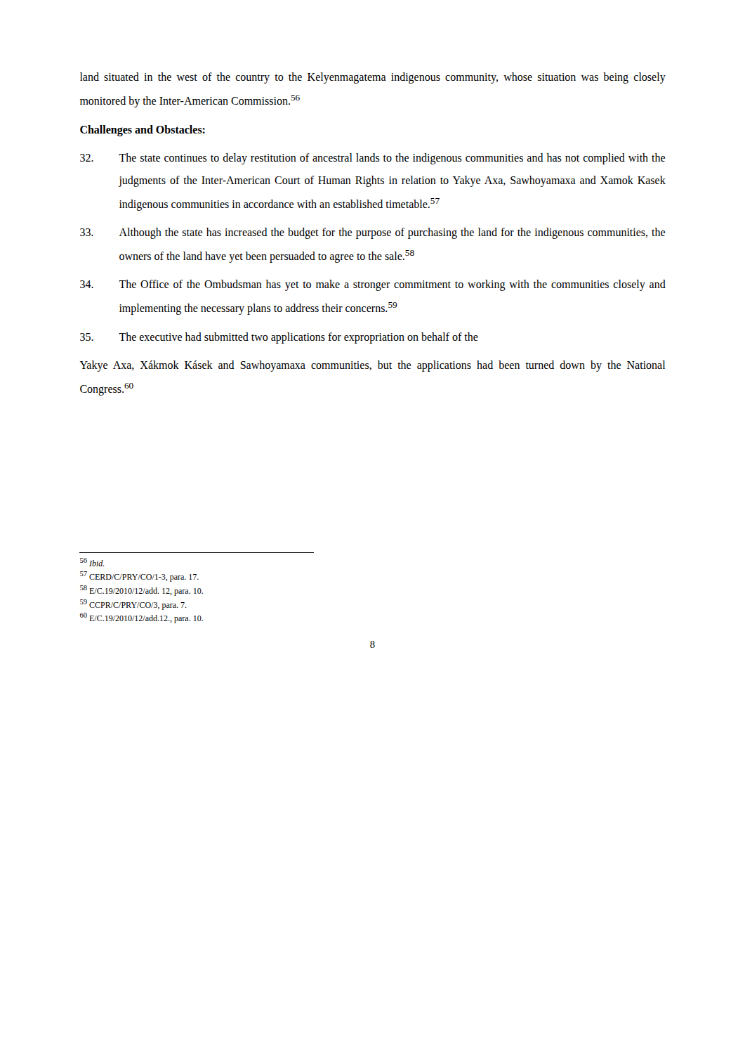land situated in the west of the country to the Kelyenmagatema indigenous community, whose situation was being closely monitored by the Inter-American Commission.56
Challenges and Obstacles:
32.
The state continues to delay restitution of ancestral lands to the indigenous communities and has not complied with the judgments of the Inter-American Court of Human Rights in relation to Yakye Axa, Sawhoyamaxa and Xamok Kasek indigenous communities in accordance with an established timetable.57
33.
Although the state has increased the budget for the purpose of purchasing the land for the indigenous communities, the owners of the land have yet been persuaded to agree to the sale.58
34.
The Office of the Ombudsman has yet to make a stronger commitment to working with the communities closely and implementing the necessary plans to address their concerns.59
35.
The executive had submitted two applications for expropriation on behalf of the
Yakye Axa, Xákmok Kásek and Sawhoyamaxa communities, but the applications had been turned down by the National Congress.60
56 Ibid.
57 CERD/C/PRY/CO/1-3, para. 17.
58 E/C.19/2010/12/add. 12, para. 10.
59 CCPR/C/PRY/CO/3, para. 7.
60 E/C.19/2010/12/add.12., para. 10.
8